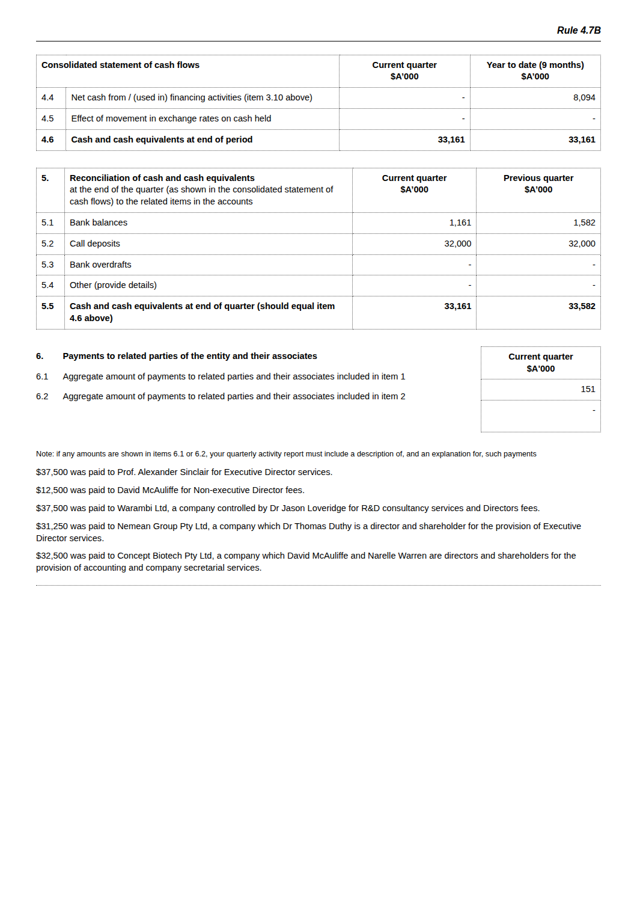Rule 4.7B
| Consolidated statement of cash flows | Current quarter $A’000 | Year to date (9 months) $A’000 |
| --- | --- | --- |
| 4.4 | Net cash from / (used in) financing activities (item 3.10 above) | - | 8,094 |
| 4.5 | Effect of movement in exchange rates on cash held | - | - |
| 4.6 | Cash and cash equivalents at end of period | 33,161 | 33,161 |
| 5. | Reconciliation of cash and cash equivalents at the end of the quarter (as shown in the consolidated statement of cash flows) to the related items in the accounts | Current quarter $A’000 | Previous quarter $A’000 |
| --- | --- | --- | --- |
| 5.1 | Bank balances | 1,161 | 1,582 |
| 5.2 | Call deposits | 32,000 | 32,000 |
| 5.3 | Bank overdrafts | - | - |
| 5.4 | Other (provide details) | - | - |
| 5.5 | Cash and cash equivalents at end of quarter (should equal item 4.6 above) | 33,161 | 33,582 |
| 6. | Payments to related parties of the entity and their associates |
| 6.1 | Aggregate amount of payments to related parties and their associates included in item 1 |
| 6.2 | Aggregate amount of payments to related parties and their associates included in item 2 |
| Current quarter $A'000 |
| --- |
| 151 |
| - |
Note: if any amounts are shown in items 6.1 or 6.2, your quarterly activity report must include a description of, and an explanation for, such payments
$37,500 was paid to Prof. Alexander Sinclair for Executive Director services.
$12,500 was paid to David McAuliffe for Non-executive Director fees.
$37,500 was paid to Warambi Ltd, a company controlled by Dr Jason Loveridge for R&D consultancy services and Directors fees.
$31,250 was paid to Nemean Group Pty Ltd, a company which Dr Thomas Duthy is a director and shareholder for the provision of Executive Director services.
$32,500 was paid to Concept Biotech Pty Ltd, a company which David McAuliffe and Narelle Warren are directors and shareholders for the provision of accounting and company secretarial services.